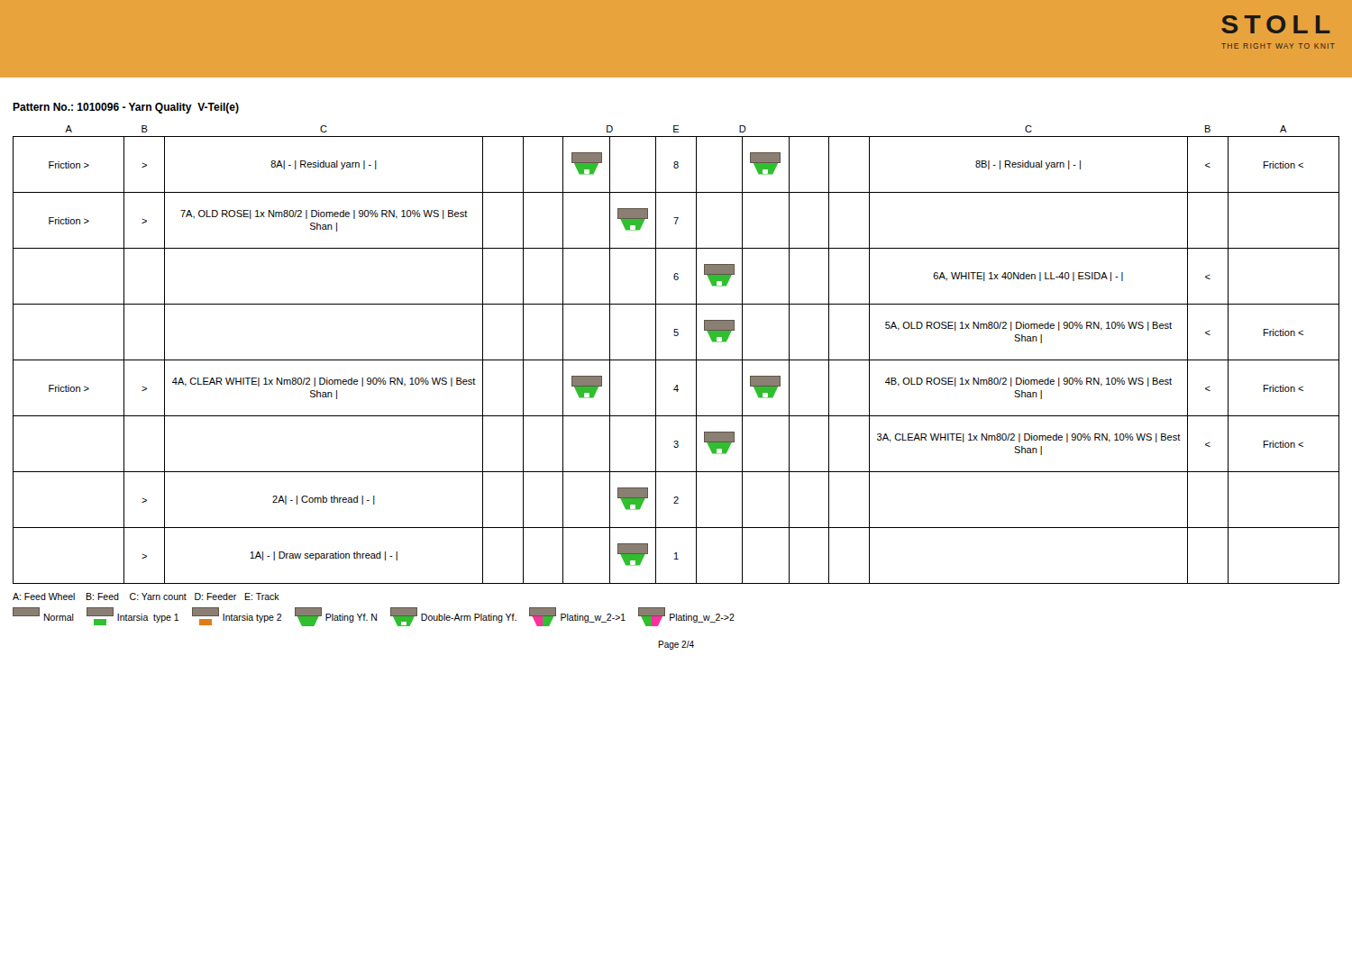STOLL
THE RIGHT WAY TO KNIT
Pattern No.: 1010096 - Yarn Quality V-Teil(e)
| A | B | C | | D | E | D | | C | B | A |
| --- | --- | --- | --- | --- | --- | --- | --- | --- | --- | --- |
| Friction > | > | 8A/ - / Residual yarn / - / | | | | | 8 | | | | | 8B/ - / Residual yarn / - / | < | Friction < |
| Friction > | > | 7A, OLD ROSE/ 1x Nm80/2 / Diomede / 90% RN, 10% WS / Best Shan / | | | | | 7 | | | | | | | |
| | | | | | | | 6 | | | | | 6A, WHITE/ 1x 40Nden / LL-40 / ESIDA / - / | < | |
| | | | | | | | 5 | | | | | 5A, OLD ROSE/ 1x Nm80/2 / Diomede / 90% RN, 10% WS / Best Shan / | < | Friction < |
| Friction > | > | 4A, CLEAR WHITE/ 1x Nm80/2 / Diomede / 90% RN, 10% WS / Best Shan / | | | | | 4 | | | | | 4B, OLD ROSE/ 1x Nm80/2 / Diomede / 90% RN, 10% WS / Best Shan / | < | Friction < |
| | | | | | | | 3 | | | | | 3A, CLEAR WHITE/ 1x Nm80/2 / Diomede / 90% RN, 10% WS / Best Shan / | < | Friction < |
| | > | 2A/ - / Comb thread / - / | | | | | 2 | | | | | | | |
| | > | 1A/ - / Draw separation thread / - / | | | | | 1 | | | | | | | |
A: Feed Wheel B: Feed C: Yarn count D: Feeder E: Track
Normal
Intarsia type 1
Intarsia type 2
Plating Yf. N
Double-Arm Plating Yf.
Plating_w_2->1
Plating_w_2->2
Page 2/4